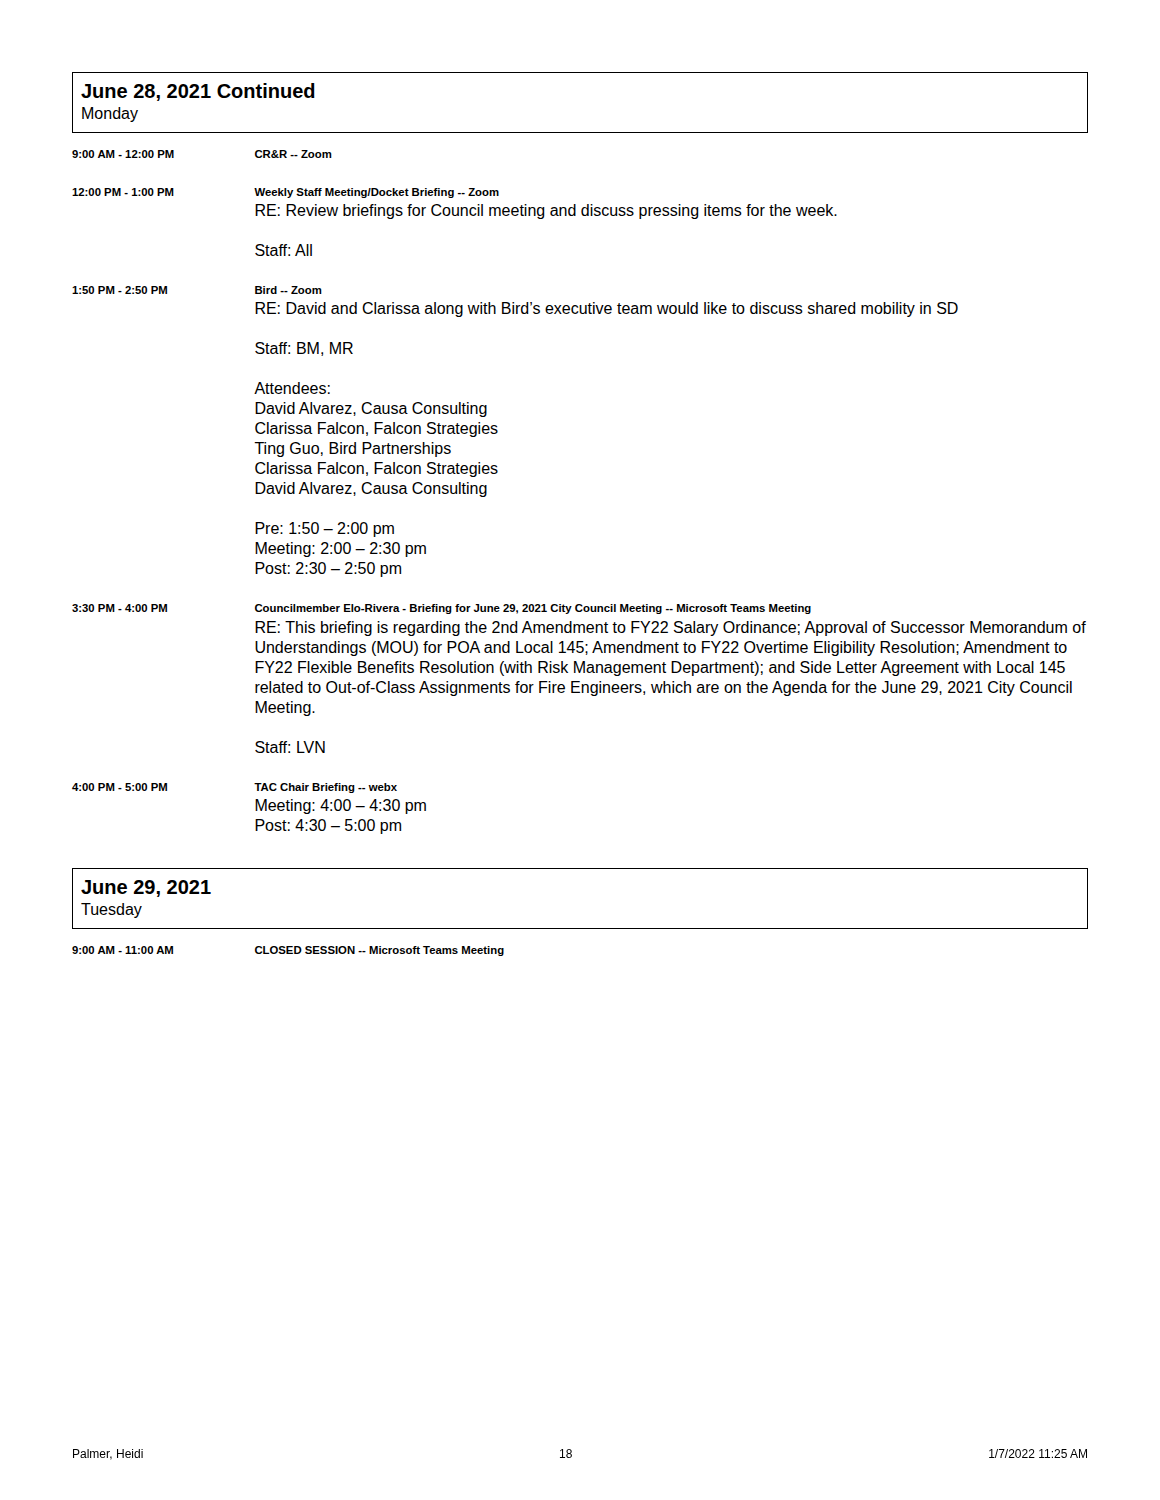June 28, 2021 Continued
Monday
| 9:00 AM - 12:00 PM | CR&R -- Zoom |
| 12:00 PM - 1:00 PM | Weekly Staff Meeting/Docket Briefing -- Zoom RE: Review briefings for Council meeting and discuss pressing items for the week. Staff: All |
| 1:50 PM - 2:50 PM | Bird -- Zoom RE: David and Clarissa along with Bird’s executive team would like to discuss shared mobility in SD Staff: BM, MR Attendees: David Alvarez, Causa Consulting Clarissa Falcon, Falcon Strategies Ting Guo, Bird Partnerships Clarissa Falcon, Falcon Strategies David Alvarez, Causa Consulting Pre: 1:50 – 2:00 pm Meeting: 2:00 – 2:30 pm Post: 2:30 – 2:50 pm |
| 3:30 PM - 4:00 PM | Councilmember Elo-Rivera - Briefing for June 29, 2021 City Council Meeting -- Microsoft Teams Meeting RE: This briefing is regarding the 2nd Amendment to FY22 Salary Ordinance; Approval of Successor Memorandum of Understandings (MOU) for POA and Local 145; Amendment to FY22 Overtime Eligibility Resolution; Amendment to FY22 Flexible Benefits Resolution (with Risk Management Department); and Side Letter Agreement with Local 145 related to Out-of-Class Assignments for Fire Engineers, which are on the Agenda for the June 29, 2021 City Council Meeting. Staff: LVN |
| 4:00 PM - 5:00 PM | TAC Chair Briefing -- webx Meeting: 4:00 – 4:30 pm Post: 4:30 – 5:00 pm |
June 29, 2021
Tuesday
| 9:00 AM - 11:00 AM | CLOSED SESSION -- Microsoft Teams Meeting |
Palmer, Heidi 18 1/7/2022 11:25 AM